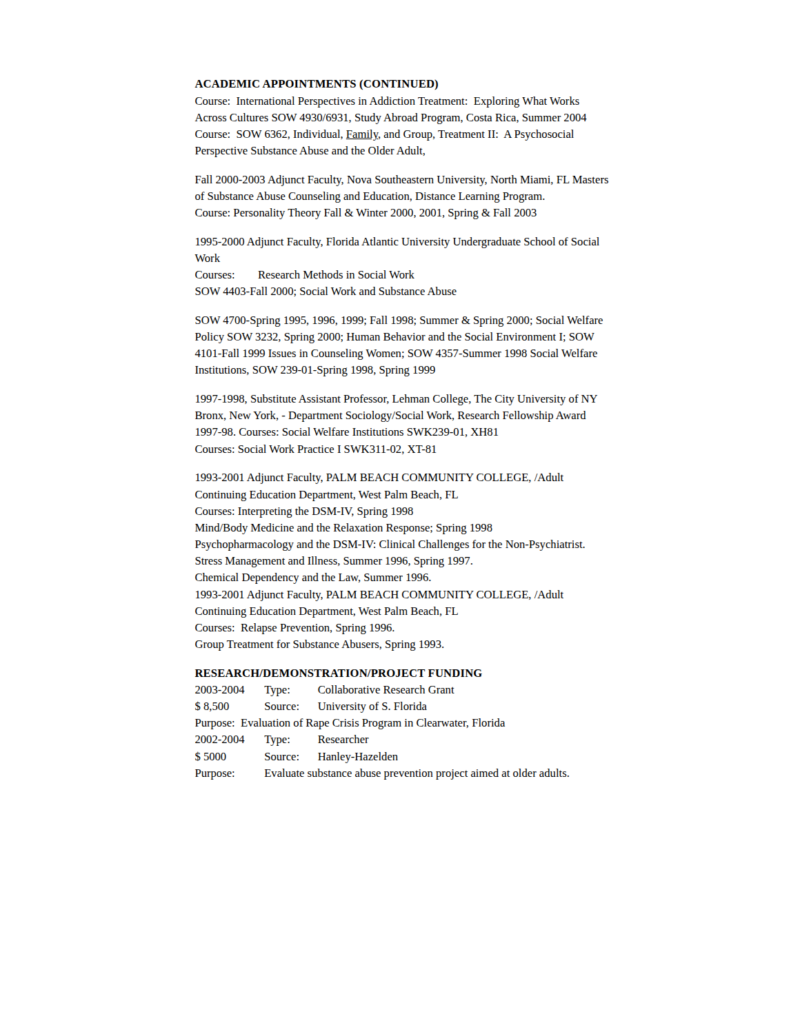ACADEMIC APPOINTMENTS (CONTINUED)
Course: International Perspectives in Addiction Treatment: Exploring What Works Across Cultures SOW 4930/6931, Study Abroad Program, Costa Rica, Summer 2004
Course: SOW 6362, Individual, Family, and Group, Treatment II: A Psychosocial Perspective Substance Abuse and the Older Adult,
Fall 2000-2003 Adjunct Faculty, Nova Southeastern University, North Miami, FL Masters of Substance Abuse Counseling and Education, Distance Learning Program.
Course: Personality Theory Fall & Winter 2000, 2001, Spring & Fall 2003
1995-2000 Adjunct Faculty, Florida Atlantic University Undergraduate School of Social Work
Courses: Research Methods in Social Work
SOW 4403-Fall 2000; Social Work and Substance Abuse
SOW 4700-Spring 1995, 1996, 1999; Fall 1998; Summer & Spring 2000; Social Welfare Policy SOW 3232, Spring 2000; Human Behavior and the Social Environment I; SOW 4101-Fall 1999 Issues in Counseling Women; SOW 4357-Summer 1998 Social Welfare Institutions, SOW 239-01-Spring 1998, Spring 1999
1997-1998, Substitute Assistant Professor, Lehman College, The City University of NY Bronx, New York, - Department Sociology/Social Work, Research Fellowship Award 1997-98. Courses: Social Welfare Institutions SWK239-01, XH81
Courses: Social Work Practice I SWK311-02, XT-81
1993-2001 Adjunct Faculty, PALM BEACH COMMUNITY COLLEGE, /Adult Continuing Education Department, West Palm Beach, FL
Courses: Interpreting the DSM-IV, Spring 1998
Mind/Body Medicine and the Relaxation Response; Spring 1998
Psychopharmacology and the DSM-IV: Clinical Challenges for the Non-Psychiatrist. Stress Management and Illness, Summer 1996, Spring 1997.
Chemical Dependency and the Law, Summer 1996.
1993-2001 Adjunct Faculty, PALM BEACH COMMUNITY COLLEGE, /Adult Continuing Education Department, West Palm Beach, FL
Courses: Relapse Prevention, Spring 1996.
Group Treatment for Substance Abusers, Spring 1993.
RESEARCH/DEMONSTRATION/PROJECT FUNDING
2003-2004 Type: Collaborative Research Grant
$ 8,500 Source: University of S. Florida
Purpose: Evaluation of Rape Crisis Program in Clearwater, Florida
2002-2004 Type: Researcher
$ 5000 Source: Hanley-Hazelden
Purpose: Evaluate substance abuse prevention project aimed at older adults.